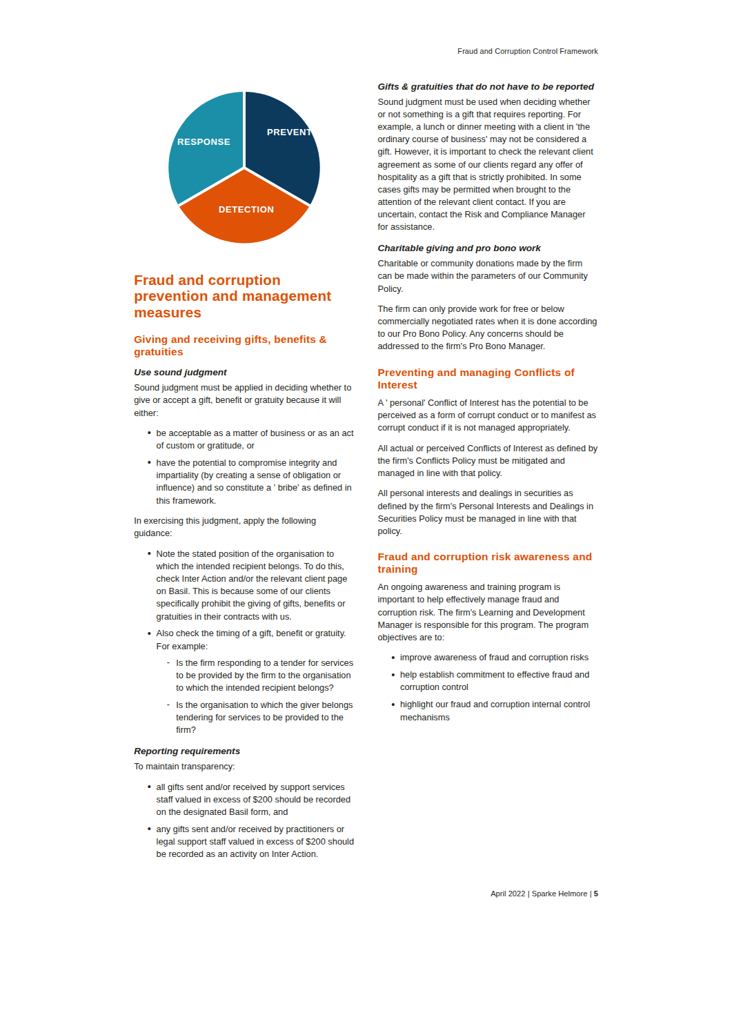Fraud and Corruption Control Framework
PREVENTION DETECTION RESPONSE
Fraud and corruption prevention and management measures
Giving and receiving gifts, benefits & gratuities
Use sound judgment
Sound judgment must be applied in deciding whether to give or accept a gift, benefit or gratuity because it will either:
be acceptable as a matter of business or as an act of custom or gratitude, or
have the potential to compromise integrity and impartiality (by creating a sense of obligation or influence) and so constitute a ' bribe' as defined in this framework.
In exercising this judgment, apply the following guidance:
Note the stated position of the organisation to which the intended recipient belongs. To do this, check Inter Action and/or the relevant client page on Basil. This is because some of our clients specifically prohibit the giving of gifts, benefits or gratuities in their contracts with us.
Also check the timing of a gift, benefit or gratuity. For example:
Is the firm responding to a tender for services to be provided by the firm to the organisation to which the intended recipient belongs?
Is the organisation to which the giver belongs tendering for services to be provided to the firm?
Reporting requirements
To maintain transparency:
all gifts sent and/or received by support services staff valued in excess of $200 should be recorded on the designated Basil form, and
any gifts sent and/or received by practitioners or legal support staff valued in excess of $200 should be recorded as an activity on Inter Action.
Gifts & gratuities that do not have to be reported
Sound judgment must be used when deciding whether or not something is a gift that requires reporting. For example, a lunch or dinner meeting with a client in 'the ordinary course of business' may not be considered a gift. However, it is important to check the relevant client agreement as some of our clients regard any offer of hospitality as a gift that is strictly prohibited. In some cases gifts may be permitted when brought to the attention of the relevant client contact. If you are uncertain, contact the Risk and Compliance Manager for assistance.
Charitable giving and pro bono work
Charitable or community donations made by the firm can be made within the parameters of our Community Policy.
The firm can only provide work for free or below commercially negotiated rates when it is done according to our Pro Bono Policy. Any concerns should be addressed to the firm's Pro Bono Manager.
Preventing and managing Conflicts of Interest
A ' personal' Conflict of Interest has the potential to be perceived as a form of corrupt conduct or to manifest as corrupt conduct if it is not managed appropriately.
All actual or perceived Conflicts of Interest as defined by the firm's Conflicts Policy must be mitigated and managed in line with that policy.
All personal interests and dealings in securities as defined by the firm's Personal Interests and Dealings in Securities Policy must be managed in line with that policy.
Fraud and corruption risk awareness and training
An ongoing awareness and training program is important to help effectively manage fraud and corruption risk. The firm's Learning and Development Manager is responsible for this program. The program objectives are to:
improve awareness of fraud and corruption risks
help establish commitment to effective fraud and corruption control
highlight our fraud and corruption internal control mechanisms
April 2022 | Sparke Helmore | 5